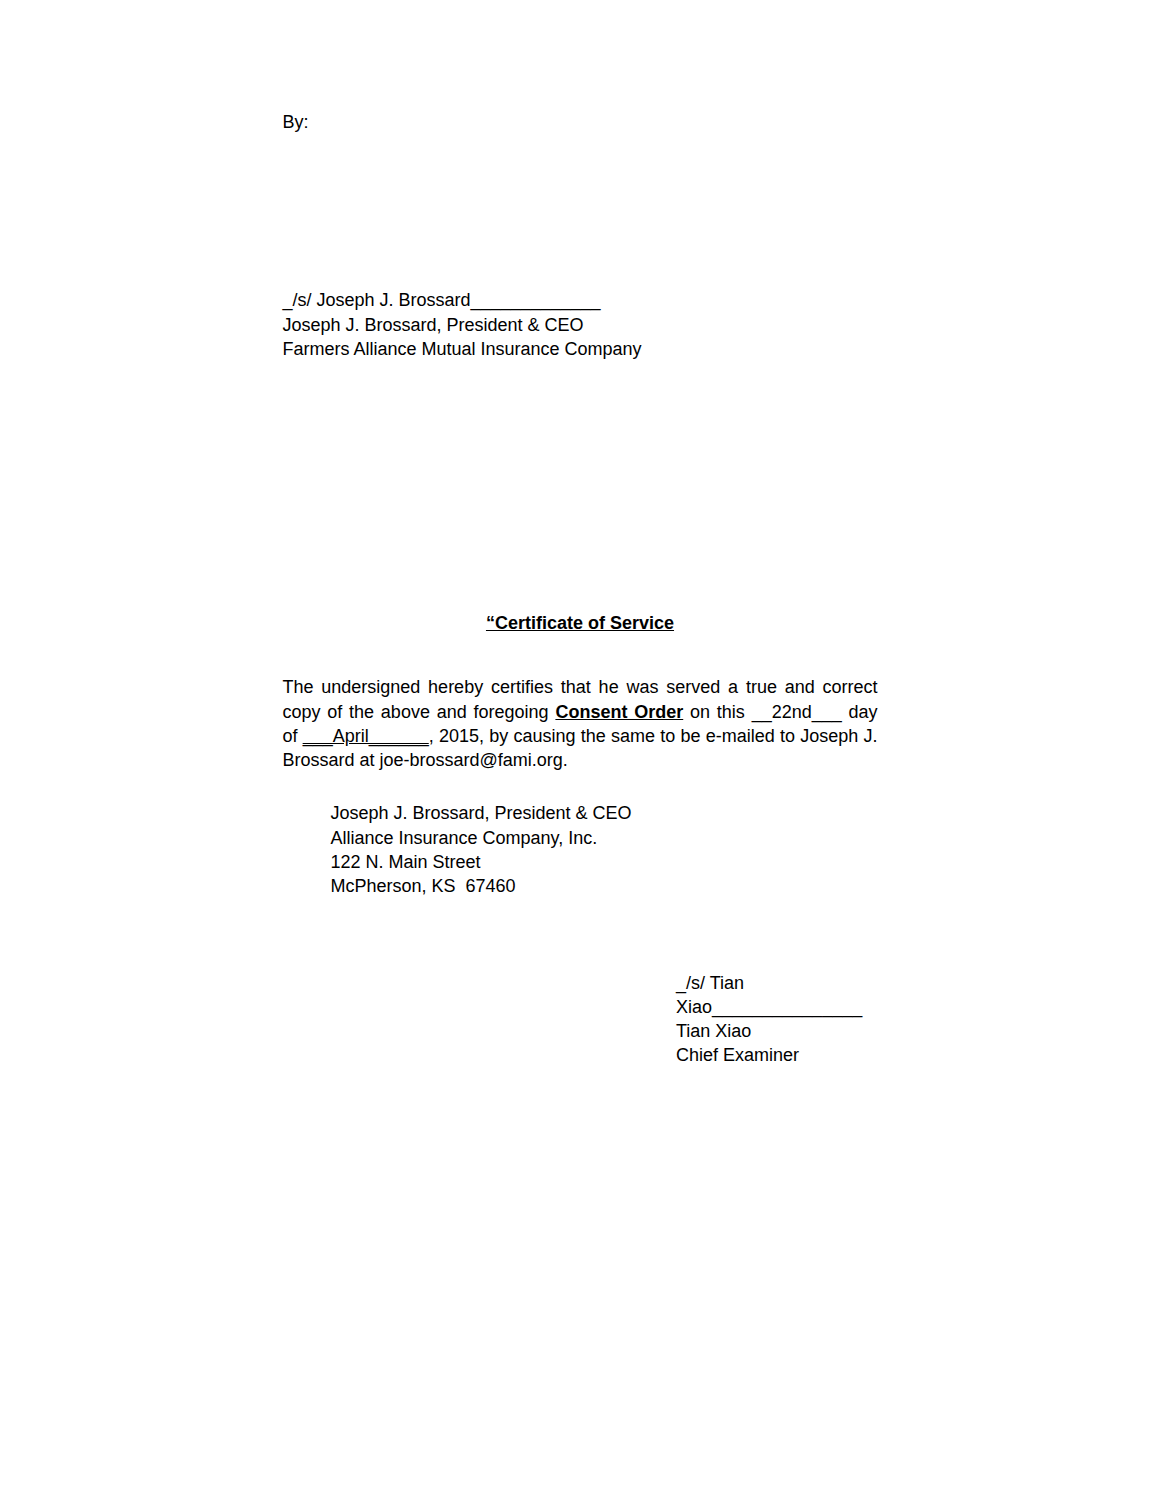By:
_/s/ Joseph J. Brossard_____________
Joseph J. Brossard, President & CEO
Farmers Alliance Mutual Insurance Company
“Certificate of Service
The undersigned hereby certifies that he was served a true and correct copy of the above and foregoing Consent Order on this __22nd___ day of ___April______, 2015, by causing the same to be e-mailed to Joseph J. Brossard at joe-brossard@fami.org.
Joseph J. Brossard, President & CEO
Alliance Insurance Company, Inc.
122 N. Main Street
McPherson, KS 67460
_/s/ Tian Xiao_______________
Tian Xiao
Chief Examiner